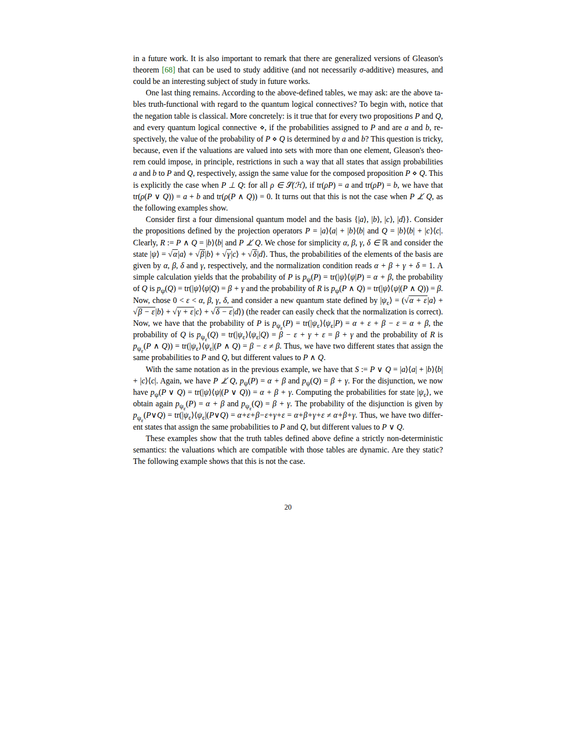in a future work. It is also important to remark that there are generalized versions of Gleason's theorem [68] that can be used to study additive (and not necessarily σ-additive) measures, and could be an interesting subject of study in future works.
One last thing remains. According to the above-defined tables, we may ask: are the above tables truth-functional with regard to the quantum logical connectives? To begin with, notice that the negation table is classical. More concretely: is it true that for every two propositions P and Q, and every quantum logical connective ⋄, if the probabilities assigned to P and are a and b, respectively, the value of the probability of P ⋄ Q is determined by a and b? This question is tricky, because, even if the valuations are valued into sets with more than one element, Gleason's theorem could impose, in principle, restrictions in such a way that all states that assign probabilities a and b to P and Q, respectively, assign the same value for the composed proposition P ⋄ Q. This is explicitly the case when P ⊥ Q: for all ρ ∈ 𝒮(ℋ), if tr(ρP) = a and tr(ρP) = b, we have that tr(ρ(P ∨ Q)) = a + b and tr(ρ(P ∧ Q)) = 0. It turns out that this is not the case when P ⊥̸ Q, as the following examples show.
Consider first a four dimensional quantum model and the basis {|a⟩, |b⟩, |c⟩, |d⟩}. Consider the propositions defined by the projection operators P = |a⟩⟨a| + |b⟩⟨b| and Q = |b⟩⟨b| + |c⟩⟨c|. Clearly, R := P ∧ Q = |b⟩⟨b| and P ⊥̸ Q. We chose for simplicity α, β, γ, δ ∈ ℝ and consider the state |ψ⟩ = √α|a⟩ + √β|b⟩ + √γ|c⟩ + √δ|d⟩. Thus, the probabilities of the elements of the basis are given by α, β, δ and γ, respectively, and the normalization condition reads α + β + γ + δ = 1. A simple calculation yields that the probability of P is pψ(P) = tr(|ψ⟩⟨ψ|P) = α + β, the probability of Q is pψ(Q) = tr(|ψ⟩⟨ψ|Q) = β + γ and the probability of R is pψ(P ∧ Q) = tr(|ψ⟩⟨ψ|(P ∧ Q)) = β. Now, chose 0 < ε < α, β, γ, δ, and consider a new quantum state defined by |ψε⟩ = (√α + ε|a⟩ + √β − ε|b⟩ + √γ + ε|c⟩ + √δ − ε|d⟩) (the reader can easily check that the normalization is correct). Now, we have that the probability of P is pψε(P) = tr(|ψε⟩⟨ψε|P) = α + ε + β − ε = α + β, the probability of Q is pψε(Q) = tr(|ψε⟩⟨ψε|Q) = β − ε + γ + ε = β + γ and the probability of R is pψε(P ∧ Q)) = tr(|ψε⟩⟨ψε|(P ∧ Q) = β − ε ≠ β. Thus, we have two different states that assign the same probabilities to P and Q, but different values to P ∧ Q.
With the same notation as in the previous example, we have that S := P ∨ Q = |a⟩⟨a| + |b⟩⟨b| + |c⟩⟨c|. Again, we have P ⊥̸ Q, pψ(P) = α + β and pψ(Q) = β + γ. For the disjunction, we now have pψ(P ∨ Q) = tr(|ψ⟩⟨ψ|(P ∨ Q)) = α + β + γ. Computing the probabilities for state |ψε⟩, we obtain again pψε(P) = α + β and pψε(Q) = β + γ. The probability of the disjunction is given by pψε(P∨Q) = tr(|ψε⟩⟨ψε|(P∨Q) = α+ε+β−ε+γ+ε = α+β+γ+ε ≠ α+β+γ. Thus, we have two different states that assign the same probabilities to P and Q, but different values to P ∨ Q.
These examples show that the truth tables defined above define a strictly non-deterministic semantics: the valuations which are compatible with those tables are dynamic. Are they static? The following example shows that this is not the case.
20